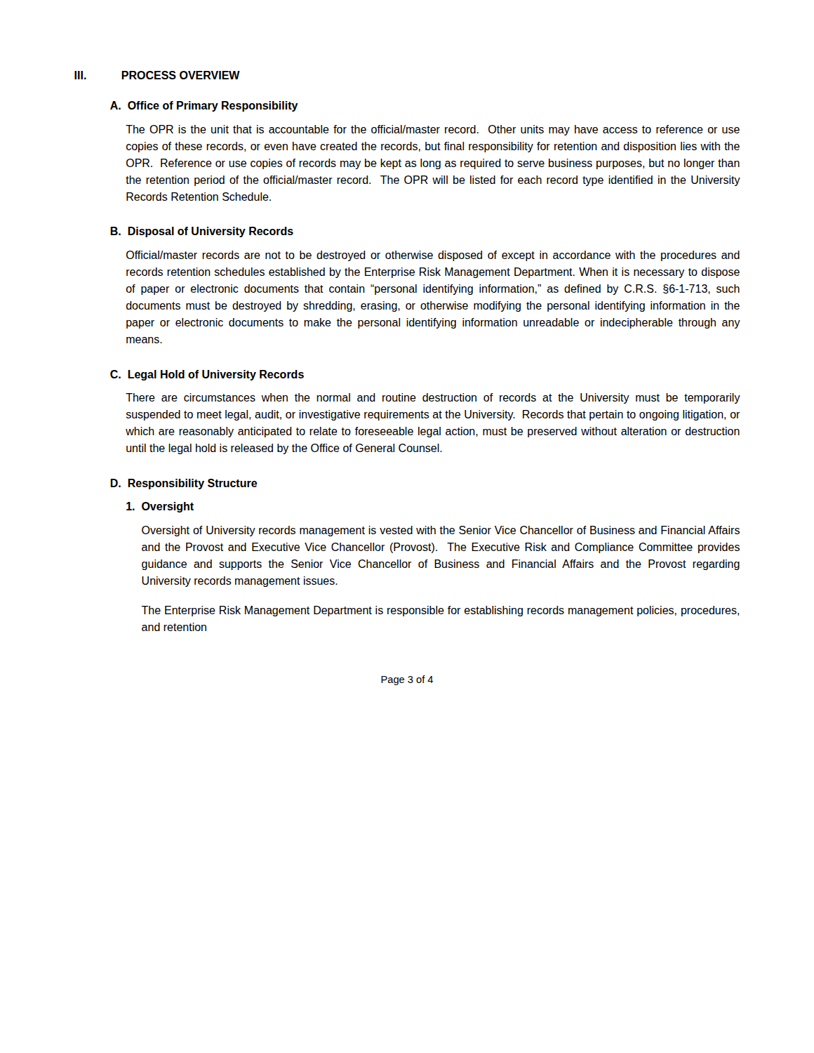III. PROCESS OVERVIEW
A. Office of Primary Responsibility
The OPR is the unit that is accountable for the official/master record. Other units may have access to reference or use copies of these records, or even have created the records, but final responsibility for retention and disposition lies with the OPR. Reference or use copies of records may be kept as long as required to serve business purposes, but no longer than the retention period of the official/master record. The OPR will be listed for each record type identified in the University Records Retention Schedule.
B. Disposal of University Records
Official/master records are not to be destroyed or otherwise disposed of except in accordance with the procedures and records retention schedules established by the Enterprise Risk Management Department. When it is necessary to dispose of paper or electronic documents that contain “personal identifying information,” as defined by C.R.S. §6-1-713, such documents must be destroyed by shredding, erasing, or otherwise modifying the personal identifying information in the paper or electronic documents to make the personal identifying information unreadable or indecipherable through any means.
C. Legal Hold of University Records
There are circumstances when the normal and routine destruction of records at the University must be temporarily suspended to meet legal, audit, or investigative requirements at the University. Records that pertain to ongoing litigation, or which are reasonably anticipated to relate to foreseeable legal action, must be preserved without alteration or destruction until the legal hold is released by the Office of General Counsel.
D. Responsibility Structure
1. Oversight
Oversight of University records management is vested with the Senior Vice Chancellor of Business and Financial Affairs and the Provost and Executive Vice Chancellor (Provost). The Executive Risk and Compliance Committee provides guidance and supports the Senior Vice Chancellor of Business and Financial Affairs and the Provost regarding University records management issues.
The Enterprise Risk Management Department is responsible for establishing records management policies, procedures, and retention
Page 3 of 4